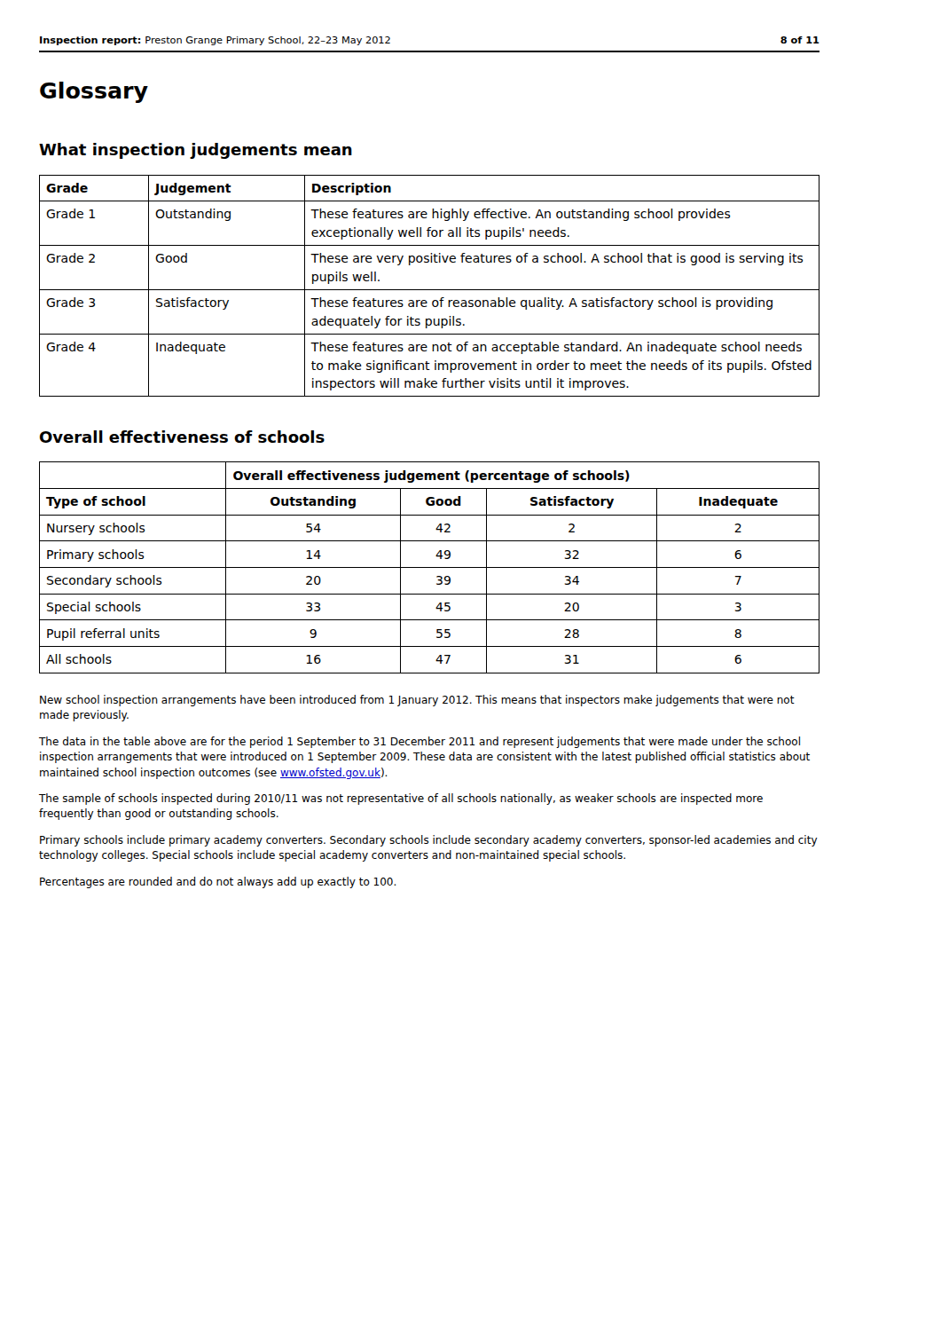Inspection report: Preston Grange Primary School, 22–23 May 2012
8 of 11
Glossary
What inspection judgements mean
| Grade | Judgement | Description |
| --- | --- | --- |
| Grade 1 | Outstanding | These features are highly effective. An outstanding school provides exceptionally well for all its pupils' needs. |
| Grade 2 | Good | These are very positive features of a school. A school that is good is serving its pupils well. |
| Grade 3 | Satisfactory | These features are of reasonable quality. A satisfactory school is providing adequately for its pupils. |
| Grade 4 | Inadequate | These features are not of an acceptable standard. An inadequate school needs to make significant improvement in order to meet the needs of its pupils. Ofsted inspectors will make further visits until it improves. |
Overall effectiveness of schools
| | Overall effectiveness judgement (percentage of schools) |
| --- | --- |
| Type of school | Outstanding | Good | Satisfactory | Inadequate |
| Nursery schools | 54 | 42 | 2 | 2 |
| Primary schools | 14 | 49 | 32 | 6 |
| Secondary schools | 20 | 39 | 34 | 7 |
| Special schools | 33 | 45 | 20 | 3 |
| Pupil referral units | 9 | 55 | 28 | 8 |
| All schools | 16 | 47 | 31 | 6 |
New school inspection arrangements have been introduced from 1 January 2012. This means that inspectors make judgements that were not made previously.
The data in the table above are for the period 1 September to 31 December 2011 and represent judgements that were made under the school inspection arrangements that were introduced on 1 September 2009. These data are consistent with the latest published official statistics about maintained school inspection outcomes (see www.ofsted.gov.uk).
The sample of schools inspected during 2010/11 was not representative of all schools nationally, as weaker schools are inspected more frequently than good or outstanding schools.
Primary schools include primary academy converters. Secondary schools include secondary academy converters, sponsor-led academies and city technology colleges. Special schools include special academy converters and non-maintained special schools.
Percentages are rounded and do not always add up exactly to 100.